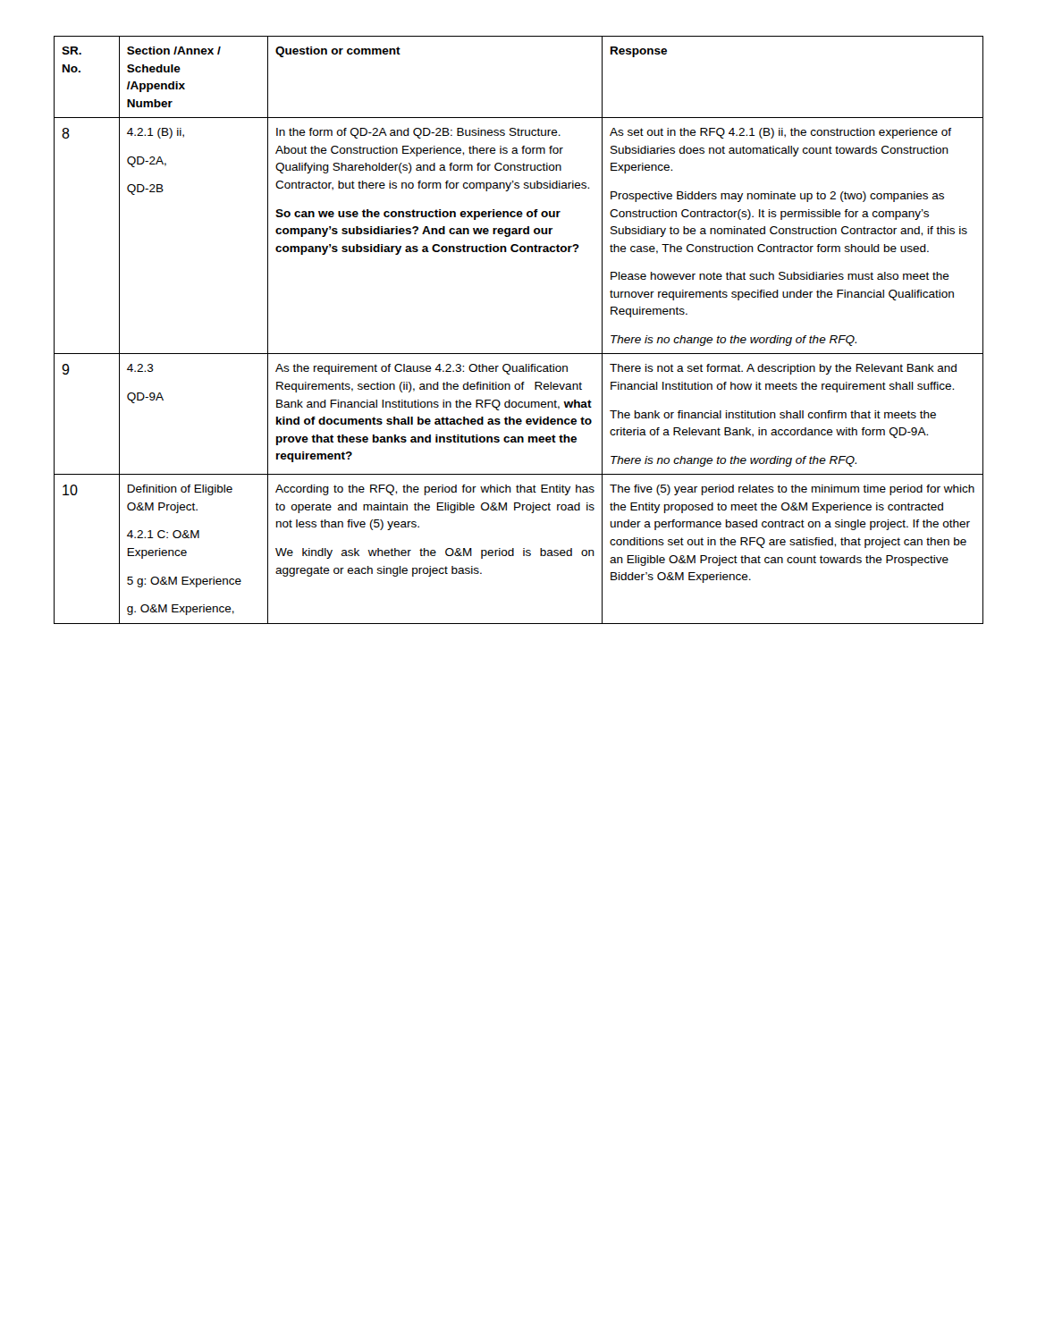| SR. No. | Section /Annex / Schedule /Appendix Number | Question or comment | Response |
| --- | --- | --- | --- |
| 8 | 4.2.1 (B) ii, QD-2A, QD-2B | In the form of QD-2A and QD-2B: Business Structure. About the Construction Experience, there is a form for Qualifying Shareholder(s) and a form for Construction Contractor, but there is no form for company’s subsidiaries. So can we use the construction experience of our company’s subsidiaries? And can we regard our company’s subsidiary as a Construction Contractor? | As set out in the RFQ 4.2.1 (B) ii, the construction experience of Subsidiaries does not automatically count towards Construction Experience. Prospective Bidders may nominate up to 2 (two) companies as Construction Contractor(s). It is permissible for a company’s Subsidiary to be a nominated Construction Contractor and, if this is the case, The Construction Contractor form should be used. Please however note that such Subsidiaries must also meet the turnover requirements specified under the Financial Qualification Requirements. There is no change to the wording of the RFQ. |
| 9 | 4.2.3 QD-9A | As the requirement of Clause 4.2.3: Other Qualification Requirements, section (ii), and the definition of Relevant Bank and Financial Institutions in the RFQ document, what kind of documents shall be attached as the evidence to prove that these banks and institutions can meet the requirement? | There is not a set format. A description by the Relevant Bank and Financial Institution of how it meets the requirement shall suffice. The bank or financial institution shall confirm that it meets the criteria of a Relevant Bank, in accordance with form QD-9A. There is no change to the wording of the RFQ. |
| 10 | Definition of Eligible O&M Project. 4.2.1 C: O&M Experience 5 g: O&M Experience g. O&M Experience, | According to the RFQ, the period for which that Entity has to operate and maintain the Eligible O&M Project road is not less than five (5) years. We kindly ask whether the O&M period is based on aggregate or each single project basis. | The five (5) year period relates to the minimum time period for which the Entity proposed to meet the O&M Experience is contracted under a performance based contract on a single project. If the other conditions set out in the RFQ are satisfied, that project can then be an Eligible O&M Project that can count towards the Prospective Bidder’s O&M Experience. |